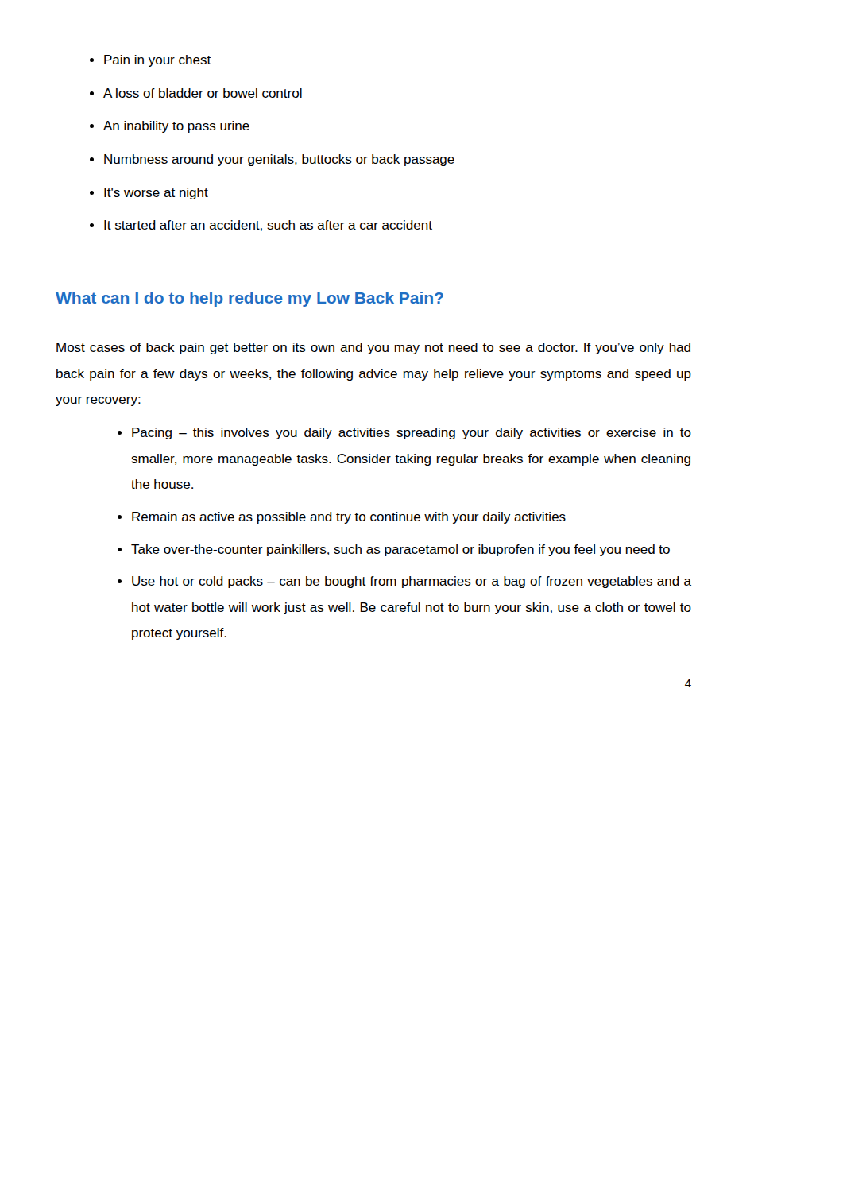Pain in your chest
A loss of bladder or bowel control
An inability to pass urine
Numbness around your genitals, buttocks or back passage
It's worse at night
It started after an accident, such as after a car accident
What can I do to help reduce my Low Back Pain?
Most cases of back pain get better on its own and you may not need to see a doctor. If you’ve only had back pain for a few days or weeks, the following advice may help relieve your symptoms and speed up your recovery:
Pacing – this involves you daily activities spreading your daily activities or exercise in to smaller, more manageable tasks. Consider taking regular breaks for example when cleaning the house.
Remain as active as possible and try to continue with your daily activities
Take over-the-counter painkillers, such as paracetamol or ibuprofen if you feel you need to
Use hot or cold packs – can be bought from pharmacies or a bag of frozen vegetables and a hot water bottle will work just as well. Be careful not to burn your skin, use a cloth or towel to protect yourself.
4